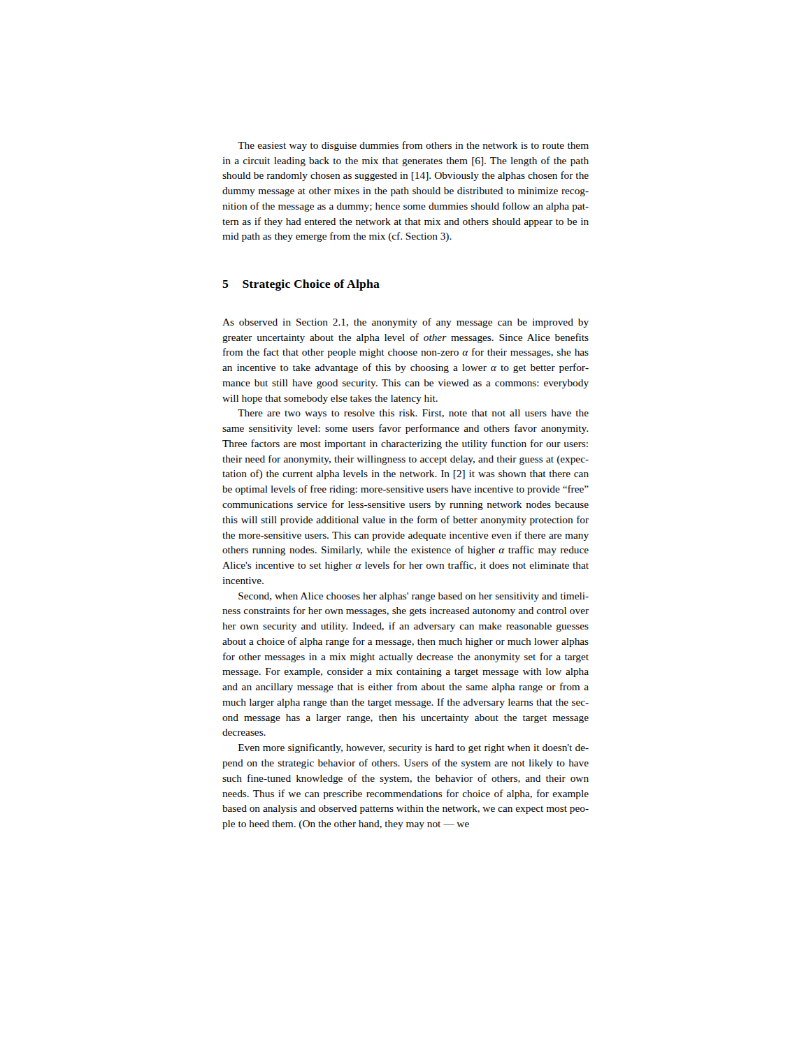The easiest way to disguise dummies from others in the network is to route them in a circuit leading back to the mix that generates them [6]. The length of the path should be randomly chosen as suggested in [14]. Obviously the alphas chosen for the dummy message at other mixes in the path should be distributed to minimize recognition of the message as a dummy; hence some dummies should follow an alpha pattern as if they had entered the network at that mix and others should appear to be in mid path as they emerge from the mix (cf. Section 3).
5 Strategic Choice of Alpha
As observed in Section 2.1, the anonymity of any message can be improved by greater uncertainty about the alpha level of other messages. Since Alice benefits from the fact that other people might choose non-zero α for their messages, she has an incentive to take advantage of this by choosing a lower α to get better performance but still have good security. This can be viewed as a commons: everybody will hope that somebody else takes the latency hit.
There are two ways to resolve this risk. First, note that not all users have the same sensitivity level: some users favor performance and others favor anonymity. Three factors are most important in characterizing the utility function for our users: their need for anonymity, their willingness to accept delay, and their guess at (expectation of) the current alpha levels in the network. In [2] it was shown that there can be optimal levels of free riding: more-sensitive users have incentive to provide “free” communications service for less-sensitive users by running network nodes because this will still provide additional value in the form of better anonymity protection for the more-sensitive users. This can provide adequate incentive even if there are many others running nodes. Similarly, while the existence of higher α traffic may reduce Alice's incentive to set higher α levels for her own traffic, it does not eliminate that incentive.
Second, when Alice chooses her alphas' range based on her sensitivity and timeliness constraints for her own messages, she gets increased autonomy and control over her own security and utility. Indeed, if an adversary can make reasonable guesses about a choice of alpha range for a message, then much higher or much lower alphas for other messages in a mix might actually decrease the anonymity set for a target message. For example, consider a mix containing a target message with low alpha and an ancillary message that is either from about the same alpha range or from a much larger alpha range than the target message. If the adversary learns that the second message has a larger range, then his uncertainty about the target message decreases.
Even more significantly, however, security is hard to get right when it doesn't depend on the strategic behavior of others. Users of the system are not likely to have such fine-tuned knowledge of the system, the behavior of others, and their own needs. Thus if we can prescribe recommendations for choice of alpha, for example based on analysis and observed patterns within the network, we can expect most people to heed them. (On the other hand, they may not — we